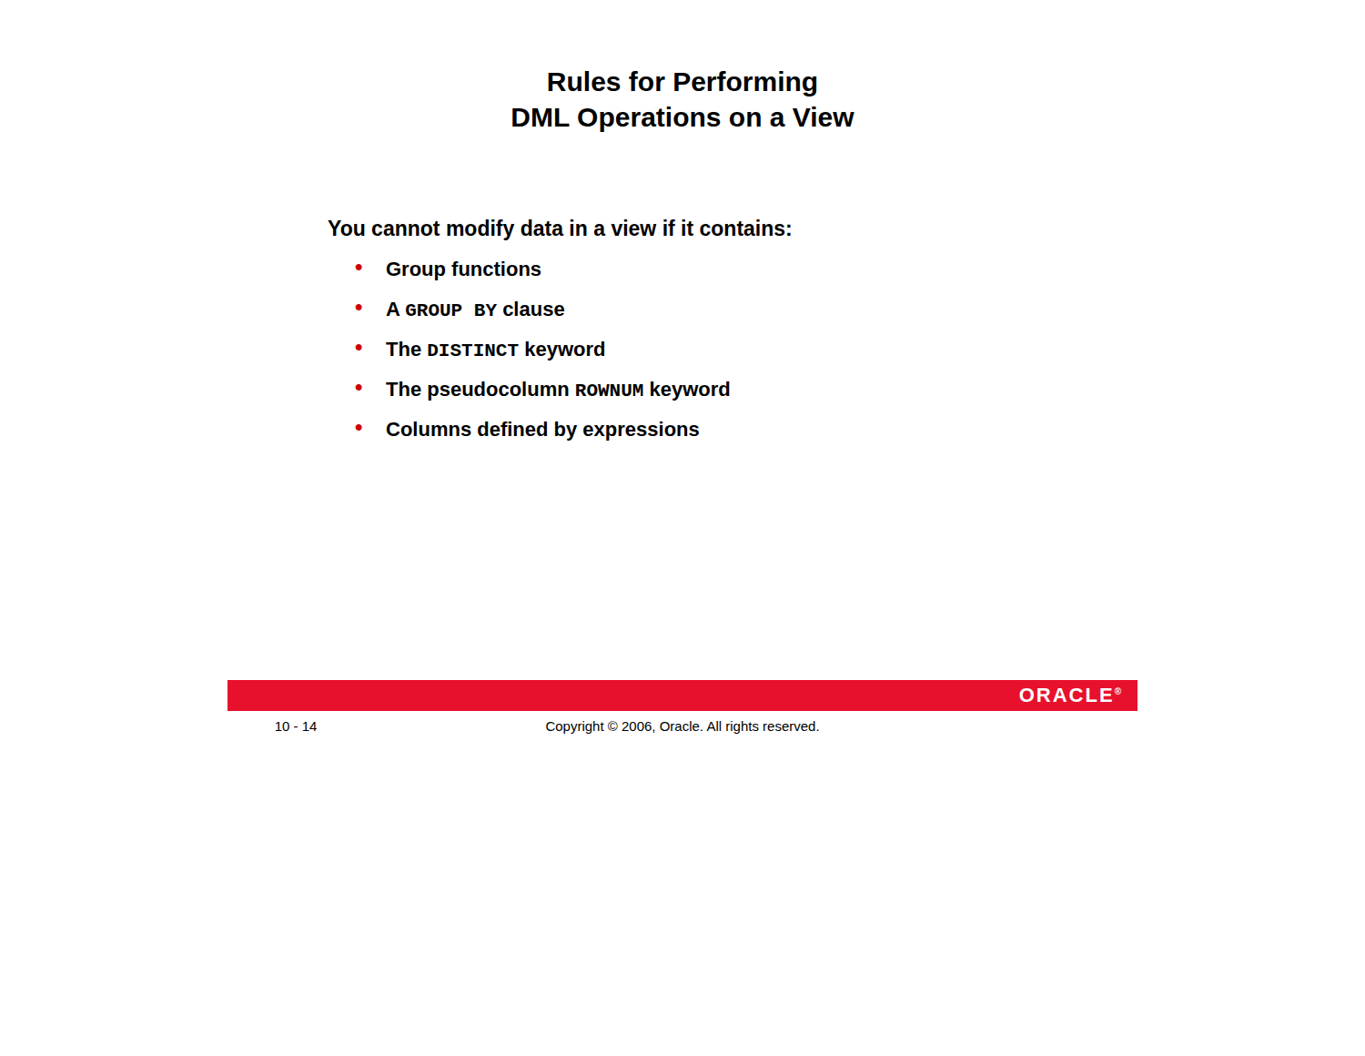Rules for Performing
DML Operations on a View
You cannot modify data in a view if it contains:
Group functions
A GROUP BY clause
The DISTINCT keyword
The pseudocolumn ROWNUM keyword
Columns defined by expressions
ORACLE®
10 - 14
Copyright © 2006, Oracle. All rights reserved.